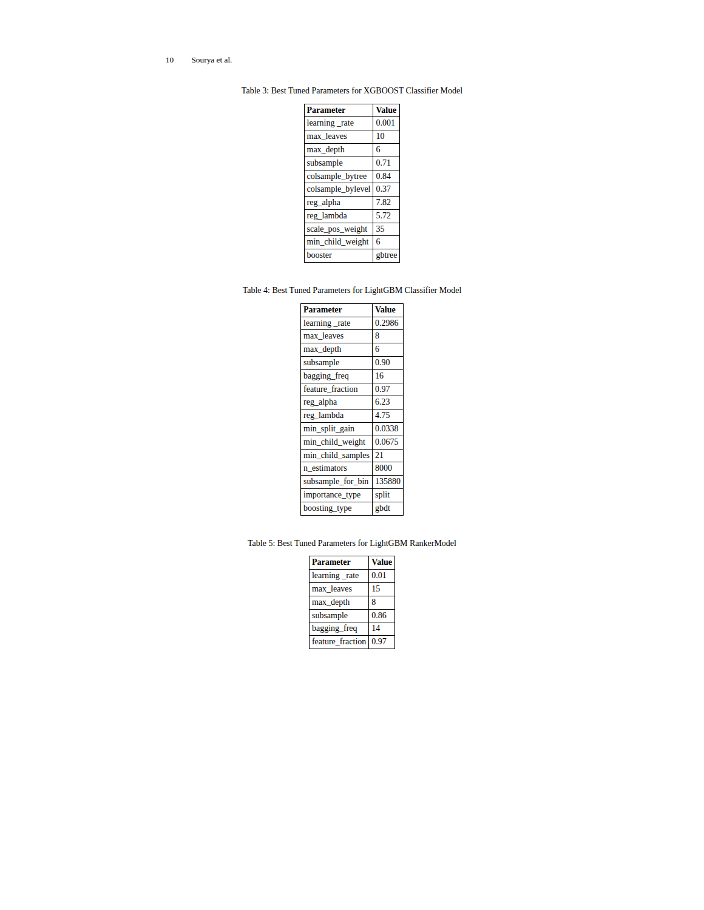10 Sourya et al.
Table 3: Best Tuned Parameters for XGBOOST Classifier Model
| Parameter | Value |
| --- | --- |
| learning _rate | 0.001 |
| max_leaves | 10 |
| max_depth | 6 |
| subsample | 0.71 |
| colsample_bytree | 0.84 |
| colsample_bylevel | 0.37 |
| reg_alpha | 7.82 |
| reg_lambda | 5.72 |
| scale_pos_weight | 35 |
| min_child_weight | 6 |
| booster | gbtree |
Table 4: Best Tuned Parameters for LightGBM Classifier Model
| Parameter | Value |
| --- | --- |
| learning _rate | 0.2986 |
| max_leaves | 8 |
| max_depth | 6 |
| subsample | 0.90 |
| bagging_freq | 16 |
| feature_fraction | 0.97 |
| reg_alpha | 6.23 |
| reg_lambda | 4.75 |
| min_split_gain | 0.0338 |
| min_child_weight | 0.0675 |
| min_child_samples | 21 |
| n_estimators | 8000 |
| subsample_for_bin | 135880 |
| importance_type | split |
| boosting_type | gbdt |
Table 5: Best Tuned Parameters for LightGBM RankerModel
| Parameter | Value |
| --- | --- |
| learning _rate | 0.01 |
| max_leaves | 15 |
| max_depth | 8 |
| subsample | 0.86 |
| bagging_freq | 14 |
| feature_fraction | 0.97 |